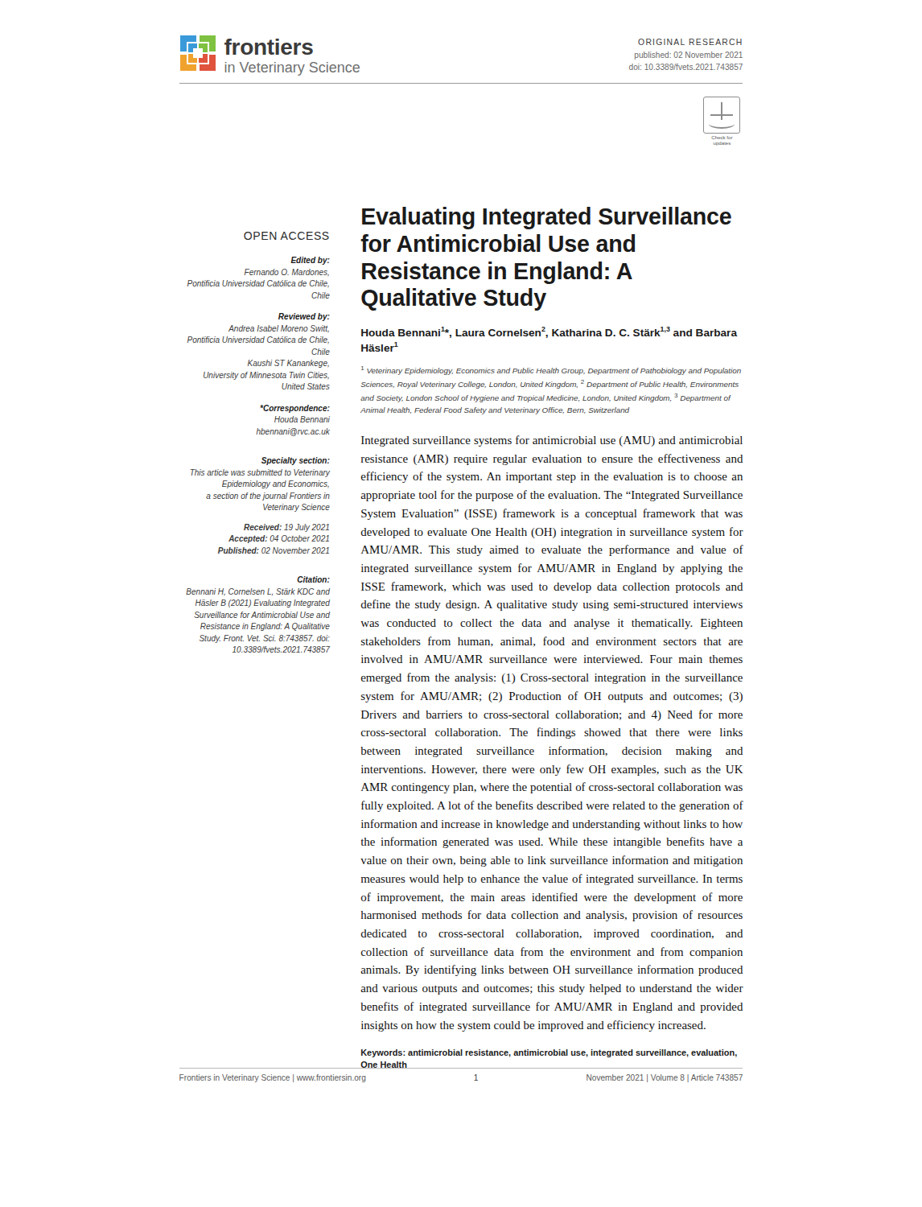frontiers in Veterinary Science
ORIGINAL RESEARCH
published: 02 November 2021
doi: 10.3389/fvets.2021.743857
Check for
updates
Evaluating Integrated Surveillance for Antimicrobial Use and Resistance in England: A Qualitative Study
Houda Bennani1*, Laura Cornelsen2, Katharina D. C. Stärk1,3 and Barbara Häsler1
1 Veterinary Epidemiology, Economics and Public Health Group, Department of Pathobiology and Population Sciences, Royal Veterinary College, London, United Kingdom, 2 Department of Public Health, Environments and Society, London School of Hygiene and Tropical Medicine, London, United Kingdom, 3 Department of Animal Health, Federal Food Safety and Veterinary Office, Bern, Switzerland
Integrated surveillance systems for antimicrobial use (AMU) and antimicrobial resistance (AMR) require regular evaluation to ensure the effectiveness and efficiency of the system. An important step in the evaluation is to choose an appropriate tool for the purpose of the evaluation. The “Integrated Surveillance System Evaluation” (ISSE) framework is a conceptual framework that was developed to evaluate One Health (OH) integration in surveillance system for AMU/AMR. This study aimed to evaluate the performance and value of integrated surveillance system for AMU/AMR in England by applying the ISSE framework, which was used to develop data collection protocols and define the study design. A qualitative study using semi-structured interviews was conducted to collect the data and analyse it thematically. Eighteen stakeholders from human, animal, food and environment sectors that are involved in AMU/AMR surveillance were interviewed. Four main themes emerged from the analysis: (1) Cross-sectoral integration in the surveillance system for AMU/AMR; (2) Production of OH outputs and outcomes; (3) Drivers and barriers to cross-sectoral collaboration; and 4) Need for more cross-sectoral collaboration. The findings showed that there were links between integrated surveillance information, decision making and interventions. However, there were only few OH examples, such as the UK AMR contingency plan, where the potential of cross-sectoral collaboration was fully exploited. A lot of the benefits described were related to the generation of information and increase in knowledge and understanding without links to how the information generated was used. While these intangible benefits have a value on their own, being able to link surveillance information and mitigation measures would help to enhance the value of integrated surveillance. In terms of improvement, the main areas identified were the development of more harmonised methods for data collection and analysis, provision of resources dedicated to cross-sectoral collaboration, improved coordination, and collection of surveillance data from the environment and from companion animals. By identifying links between OH surveillance information produced and various outputs and outcomes; this study helped to understand the wider benefits of integrated surveillance for AMU/AMR in England and provided insights on how the system could be improved and efficiency increased.
Keywords: antimicrobial resistance, antimicrobial use, integrated surveillance, evaluation, One Health
OPEN ACCESS
Edited by:
Fernando O. Mardones,
Pontificia Universidad Católica de Chile, Chile
Reviewed by:
Andrea Isabel Moreno Switt,
Pontificia Universidad Católica de Chile, Chile
Kaushi ST Kanankege,
University of Minnesota Twin Cities, United States
*Correspondence:
Houda Bennani
hbennani@rvc.ac.uk
Specialty section:
This article was submitted to Veterinary Epidemiology and Economics,
a section of the journal Frontiers in Veterinary Science
Received: 19 July 2021
Accepted: 04 October 2021
Published: 02 November 2021
Citation:
Bennani H, Cornelsen L, Stärk KDC and Häsler B (2021) Evaluating Integrated Surveillance for Antimicrobial Use and Resistance in England: A Qualitative Study. Front. Vet. Sci. 8:743857. doi: 10.3389/fvets.2021.743857
Frontiers in Veterinary Science | www.frontiersin.org
1
November 2021 | Volume 8 | Article 743857